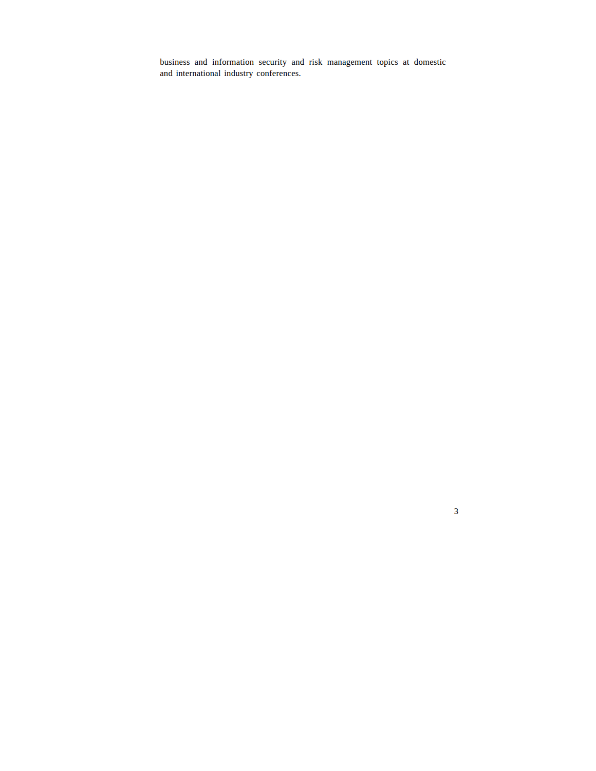business and information security and risk management topics at domestic and international industry conferences.
3